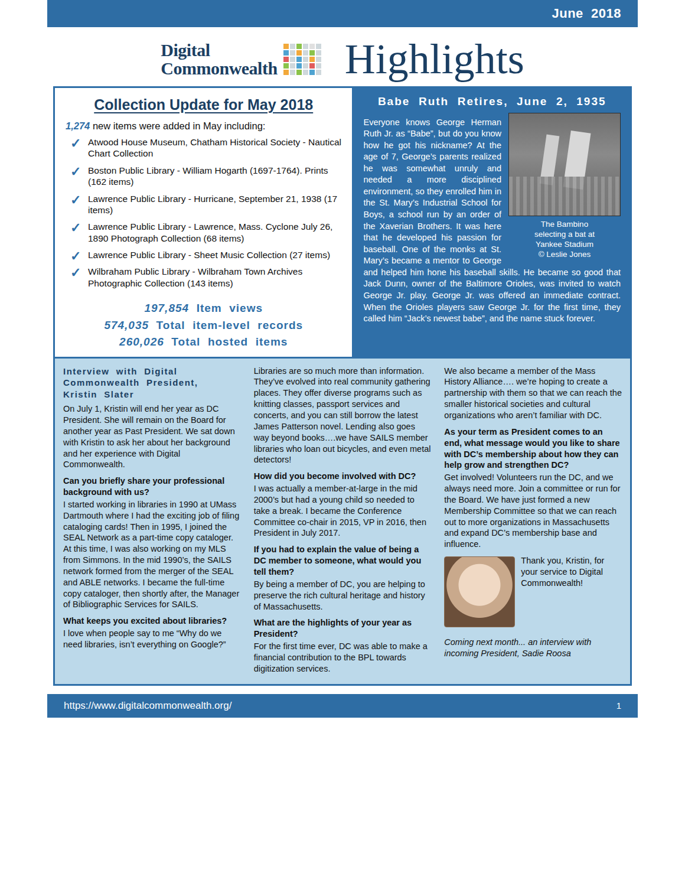June 2018
DigitalCommonwealth
Highlights
Collection Update for May 2018
1,274 new items were added in May including:
Atwood House Museum, Chatham Historical Society - Nautical Chart Collection
Boston Public Library - William Hogarth (1697-1764). Prints (162 items)
Lawrence Public Library - Hurricane, September 21, 1938 (17 items)
Lawrence Public Library - Lawrence, Mass. Cyclone July 26, 1890 Photograph Collection (68 items)
Lawrence Public Library - Sheet Music Collection (27 items)
Wilbraham Public Library - Wilbraham Town Archives Photographic Collection (143 items)
197,854 Item views
574,035 Total item-level records
260,026 Total hosted items
Babe Ruth Retires, June 2, 1935
The Bambino
selecting a bat at
Yankee Stadium
© Leslie Jones
Everyone knows George Herman Ruth Jr. as “Babe”, but do you know how he got his nickname? At the age of 7, George’s parents realized he was somewhat unruly and needed a more disciplined environment, so they enrolled him in the St. Mary’s Industrial School for Boys, a school run by an order of the Xaverian Brothers. It was here that he developed his passion for baseball. One of the monks at St. Mary’s became a mentor to George and helped him hone his baseball skills. He became so good that Jack Dunn, owner of the Baltimore Orioles, was invited to watch George Jr. play. George Jr. was offered an immediate contract. When the Orioles players saw George Jr. for the first time, they called him “Jack’s newest babe”, and the name stuck forever.
Interview with Digital Commonwealth President, Kristin Slater
On July 1, Kristin will end her year as DC President. She will remain on the Board for another year as Past President. We sat down with Kristin to ask her about her background and her experience with Digital Commonwealth.
Can you briefly share your professional background with us?
I started working in libraries in 1990 at UMass Dartmouth where I had the exciting job of filing cataloging cards! Then in 1995, I joined the SEAL Network as a part-time copy cataloger. At this time, I was also working on my MLS from Simmons. In the mid 1990’s, the SAILS network formed from the merger of the SEAL and ABLE networks. I became the full-time copy cataloger, then shortly after, the Manager of Bibliographic Services for SAILS.
What keeps you excited about libraries?
I love when people say to me “Why do we need libraries, isn’t everything on Google?”
Libraries are so much more than information. They’ve evolved into real community gathering places. They offer diverse programs such as knitting classes, passport services and concerts, and you can still borrow the latest James Patterson novel. Lending also goes way beyond books….we have SAILS member libraries who loan out bicycles, and even metal detectors!
How did you become involved with DC?
I was actually a member-at-large in the mid 2000’s but had a young child so needed to take a break. I became the Conference Committee co-chair in 2015, VP in 2016, then President in July 2017.
If you had to explain the value of being a DC member to someone, what would you tell them?
By being a member of DC, you are helping to preserve the rich cultural heritage and history of Massachusetts.
What are the highlights of your year as President?
For the first time ever, DC was able to make a financial contribution to the BPL towards digitization services.
We also became a member of the Mass History Alliance…. we’re hoping to create a partnership with them so that we can reach the smaller historical societies and cultural organizations who aren’t familiar with DC.
As your term as President comes to an end, what message would you like to share with DC’s membership about how they can help grow and strengthen DC?
Get involved! Volunteers run the DC, and we always need more. Join a committee or run for the Board. We have just formed a new Membership Committee so that we can reach out to more organizations in Massachusetts and expand DC’s membership base and influence.
Thank you, Kristin, for your service to Digital Commonwealth!
Coming next month... an interview with incoming President, Sadie Roosa
https://www.digitalcommonwealth.org/ 1